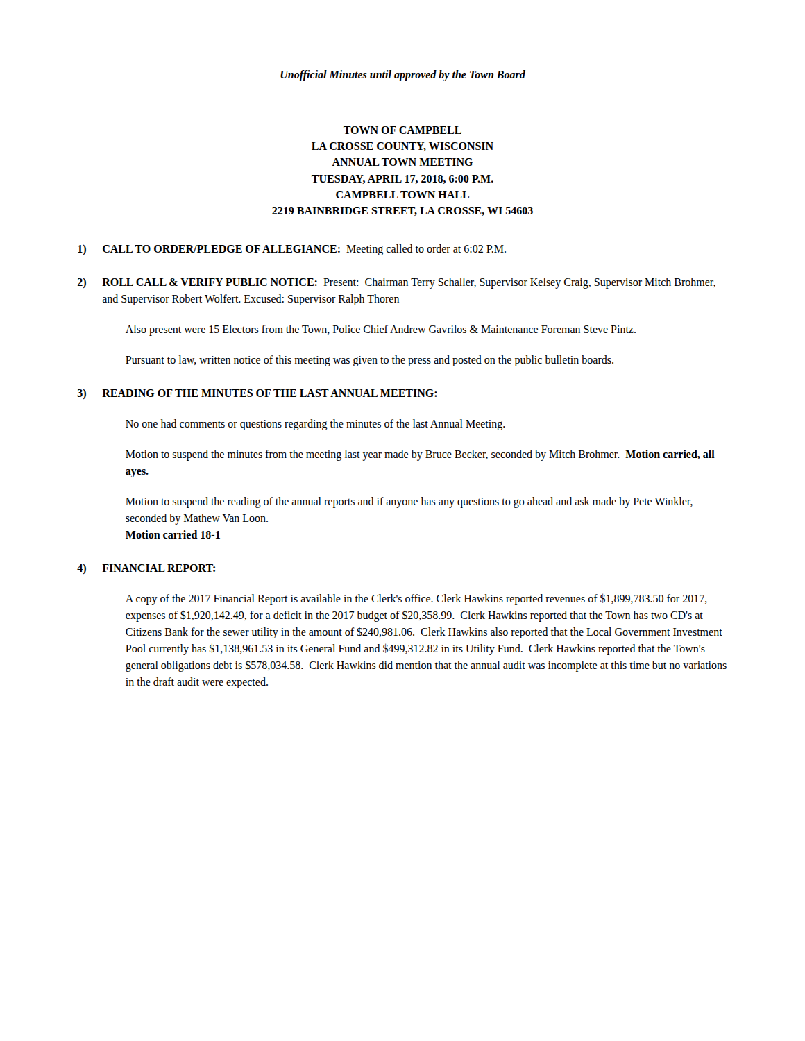Unofficial Minutes until approved by the Town Board
TOWN OF CAMPBELL
LA CROSSE COUNTY, WISCONSIN
ANNUAL TOWN MEETING
TUESDAY, APRIL 17, 2018, 6:00 P.M.
CAMPBELL TOWN HALL
2219 BAINBRIDGE STREET, LA CROSSE, WI 54603
Call to Order/Pledge of Allegiance: Meeting called to order at 6:02 P.M.
Roll Call & Verify Public Notice: Present: Chairman Terry Schaller, Supervisor Kelsey Craig, Supervisor Mitch Brohmer, and Supervisor Robert Wolfert. Excused: Supervisor Ralph Thoren
Also present were 15 Electors from the Town, Police Chief Andrew Gavrilos & Maintenance Foreman Steve Pintz.
Pursuant to law, written notice of this meeting was given to the press and posted on the public bulletin boards.
Reading of the Minutes of the Last Annual Meeting:
No one had comments or questions regarding the minutes of the last Annual Meeting.
Motion to suspend the minutes from the meeting last year made by Bruce Becker, seconded by Mitch Brohmer. Motion carried, all ayes.
Motion to suspend the reading of the annual reports and if anyone has any questions to go ahead and ask made by Pete Winkler, seconded by Mathew Van Loon.
Motion carried 18-1
Financial Report:
A copy of the 2017 Financial Report is available in the Clerk's office. Clerk Hawkins reported revenues of $1,899,783.50 for 2017, expenses of $1,920,142.49, for a deficit in the 2017 budget of $20,358.99. Clerk Hawkins reported that the Town has two CD's at Citizens Bank for the sewer utility in the amount of $240,981.06. Clerk Hawkins also reported that the Local Government Investment Pool currently has $1,138,961.53 in its General Fund and $499,312.82 in its Utility Fund. Clerk Hawkins reported that the Town's general obligations debt is $578,034.58. Clerk Hawkins did mention that the annual audit was incomplete at this time but no variations in the draft audit were expected.